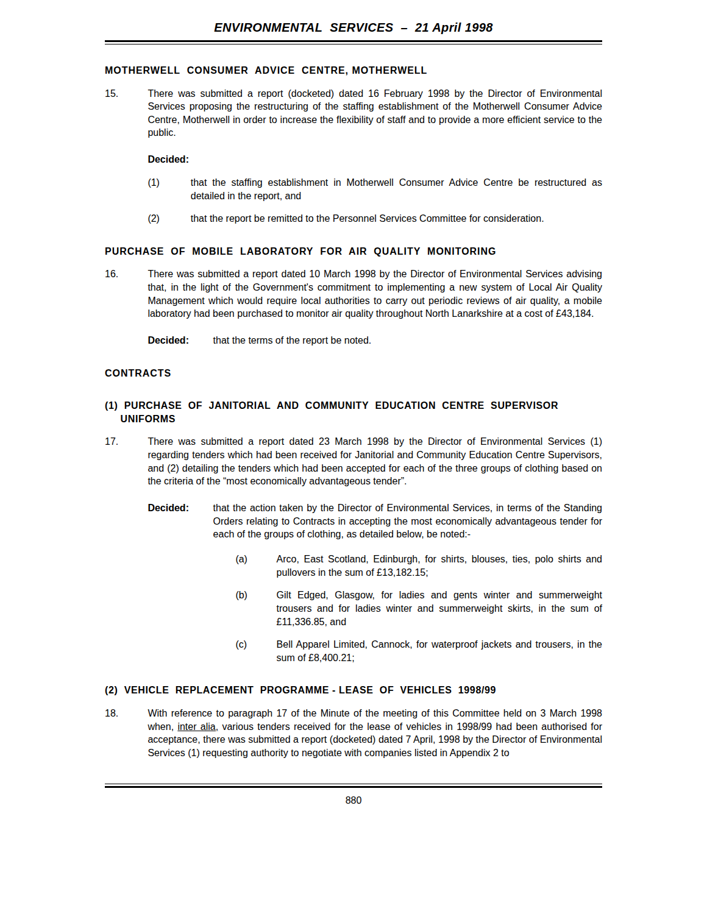ENVIRONMENTAL SERVICES – 21 April 1998
MOTHERWELL CONSUMER ADVICE CENTRE, MOTHERWELL
15.
There was submitted a report (docketed) dated 16 February 1998 by the Director of Environmental Services proposing the restructuring of the staffing establishment of the Motherwell Consumer Advice Centre, Motherwell in order to increase the flexibility of staff and to provide a more efficient service to the public.
Decided:
(1)
that the staffing establishment in Motherwell Consumer Advice Centre be restructured as detailed in the report, and
(2)
that the report be remitted to the Personnel Services Committee for consideration.
PURCHASE OF MOBILE LABORATORY FOR AIR QUALITY MONITORING
16.
There was submitted a report dated 10 March 1998 by the Director of Environmental Services advising that, in the light of the Government's commitment to implementing a new system of Local Air Quality Management which would require local authorities to carry out periodic reviews of air quality, a mobile laboratory had been purchased to monitor air quality throughout North Lanarkshire at a cost of £43,184.
Decided:
that the terms of the report be noted.
CONTRACTS
(1) PURCHASE OF JANITORIAL AND COMMUNITY EDUCATION CENTRE SUPERVISORUNIFORMS
17.
There was submitted a report dated 23 March 1998 by the Director of Environmental Services (1) regarding tenders which had been received for Janitorial and Community Education Centre Supervisors, and (2) detailing the tenders which had been accepted for each of the three groups of clothing based on the criteria of the “most economically advantageous tender”.
Decided:
that the action taken by the Director of Environmental Services, in terms of the Standing Orders relating to Contracts in accepting the most economically advantageous tender for each of the groups of clothing, as detailed below, be noted:-
(a)
Arco, East Scotland, Edinburgh, for shirts, blouses, ties, polo shirts and pullovers in the sum of £13,182.15;
(b)
Gilt Edged, Glasgow, for ladies and gents winter and summerweight trousers and for ladies winter and summerweight skirts, in the sum of £11,336.85, and
(c)
Bell Apparel Limited, Cannock, for waterproof jackets and trousers, in the sum of £8,400.21;
(2) VEHICLE REPLACEMENT PROGRAMME - LEASE OF VEHICLES 1998/99
18.
With reference to paragraph 17 of the Minute of the meeting of this Committee held on 3 March 1998 when, inter alia, various tenders received for the lease of vehicles in 1998/99 had been authorised for acceptance, there was submitted a report (docketed) dated 7 April, 1998 by the Director of Environmental Services (1) requesting authority to negotiate with companies listed in Appendix 2 to
880